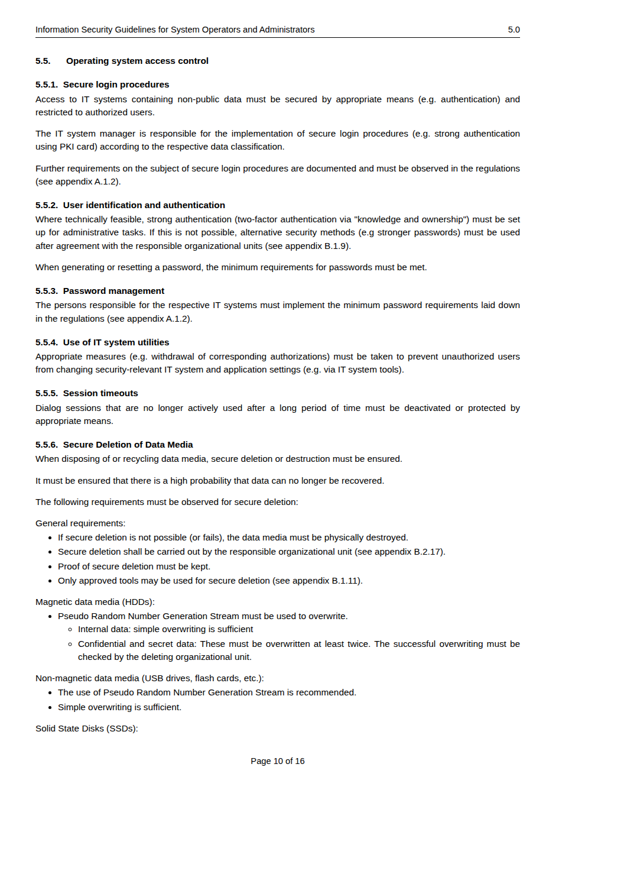Information Security Guidelines for System Operators and Administrators 5.0
5.5. Operating system access control
5.5.1. Secure login procedures
Access to IT systems containing non-public data must be secured by appropriate means (e.g. authentication) and restricted to authorized users.
The IT system manager is responsible for the implementation of secure login procedures (e.g. strong authentication using PKI card) according to the respective data classification.
Further requirements on the subject of secure login procedures are documented and must be observed in the regulations (see appendix A.1.2).
5.5.2. User identification and authentication
Where technically feasible, strong authentication (two-factor authentication via "knowledge and ownership") must be set up for administrative tasks. If this is not possible, alternative security methods (e.g stronger passwords) must be used after agreement with the responsible organizational units (see appendix B.1.9).
When generating or resetting a password, the minimum requirements for passwords must be met.
5.5.3. Password management
The persons responsible for the respective IT systems must implement the minimum password requirements laid down in the regulations (see appendix A.1.2).
5.5.4. Use of IT system utilities
Appropriate measures (e.g. withdrawal of corresponding authorizations) must be taken to prevent unauthorized users from changing security-relevant IT system and application settings (e.g. via IT system tools).
5.5.5. Session timeouts
Dialog sessions that are no longer actively used after a long period of time must be deactivated or protected by appropriate means.
5.5.6. Secure Deletion of Data Media
When disposing of or recycling data media, secure deletion or destruction must be ensured.
It must be ensured that there is a high probability that data can no longer be recovered.
The following requirements must be observed for secure deletion:
General requirements:
If secure deletion is not possible (or fails), the data media must be physically destroyed.
Secure deletion shall be carried out by the responsible organizational unit (see appendix B.2.17).
Proof of secure deletion must be kept.
Only approved tools may be used for secure deletion (see appendix B.1.11).
Magnetic data media (HDDs):
Pseudo Random Number Generation Stream must be used to overwrite.
Internal data: simple overwriting is sufficient
Confidential and secret data: These must be overwritten at least twice. The successful overwriting must be checked by the deleting organizational unit.
Non-magnetic data media (USB drives, flash cards, etc.):
The use of Pseudo Random Number Generation Stream is recommended.
Simple overwriting is sufficient.
Solid State Disks (SSDs):
Page 10 of 16